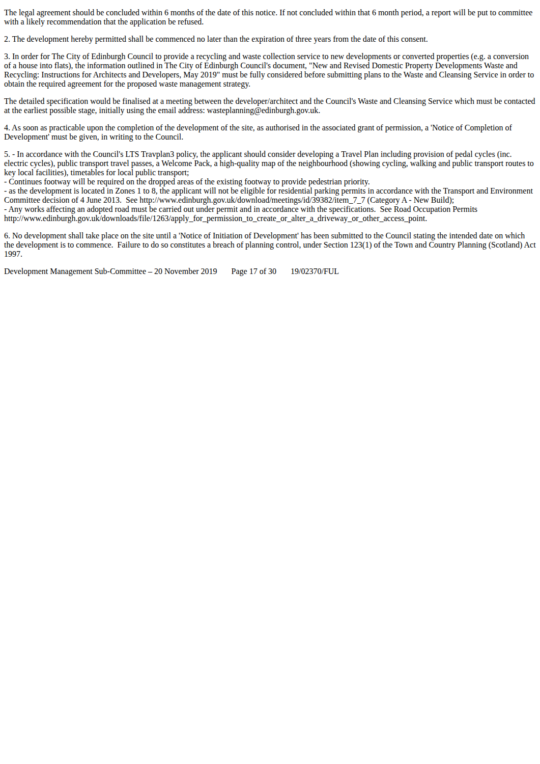The legal agreement should be concluded within 6 months of the date of this notice. If not concluded within that 6 month period, a report will be put to committee with a likely recommendation that the application be refused.
2. The development hereby permitted shall be commenced no later than the expiration of three years from the date of this consent.
3. In order for The City of Edinburgh Council to provide a recycling and waste collection service to new developments or converted properties (e.g. a conversion of a house into flats), the information outlined in The City of Edinburgh Council's document, "New and Revised Domestic Property Developments Waste and Recycling: Instructions for Architects and Developers, May 2019" must be fully considered before submitting plans to the Waste and Cleansing Service in order to obtain the required agreement for the proposed waste management strategy.
The detailed specification would be finalised at a meeting between the developer/architect and the Council's Waste and Cleansing Service which must be contacted at the earliest possible stage, initially using the email address: wasteplanning@edinburgh.gov.uk.
4. As soon as practicable upon the completion of the development of the site, as authorised in the associated grant of permission, a 'Notice of Completion of Development' must be given, in writing to the Council.
5. - In accordance with the Council's LTS Travplan3 policy, the applicant should consider developing a Travel Plan including provision of pedal cycles (inc. electric cycles), public transport travel passes, a Welcome Pack, a high-quality map of the neighbourhood (showing cycling, walking and public transport routes to key local facilities), timetables for local public transport;
- Continues footway will be required on the dropped areas of the existing footway to provide pedestrian priority.
- as the development is located in Zones 1 to 8, the applicant will not be eligible for residential parking permits in accordance with the Transport and Environment Committee decision of 4 June 2013. See http://www.edinburgh.gov.uk/download/meetings/id/39382/item_7_7 (Category A - New Build);
- Any works affecting an adopted road must be carried out under permit and in accordance with the specifications. See Road Occupation Permits http://www.edinburgh.gov.uk/downloads/file/1263/apply_for_permission_to_create_or_alter_a_driveway_or_other_access_point.
6. No development shall take place on the site until a 'Notice of Initiation of Development' has been submitted to the Council stating the intended date on which the development is to commence. Failure to do so constitutes a breach of planning control, under Section 123(1) of the Town and Country Planning (Scotland) Act 1997.
Development Management Sub-Committee – 20 November 2019 Page 17 of 30 19/02370/FUL